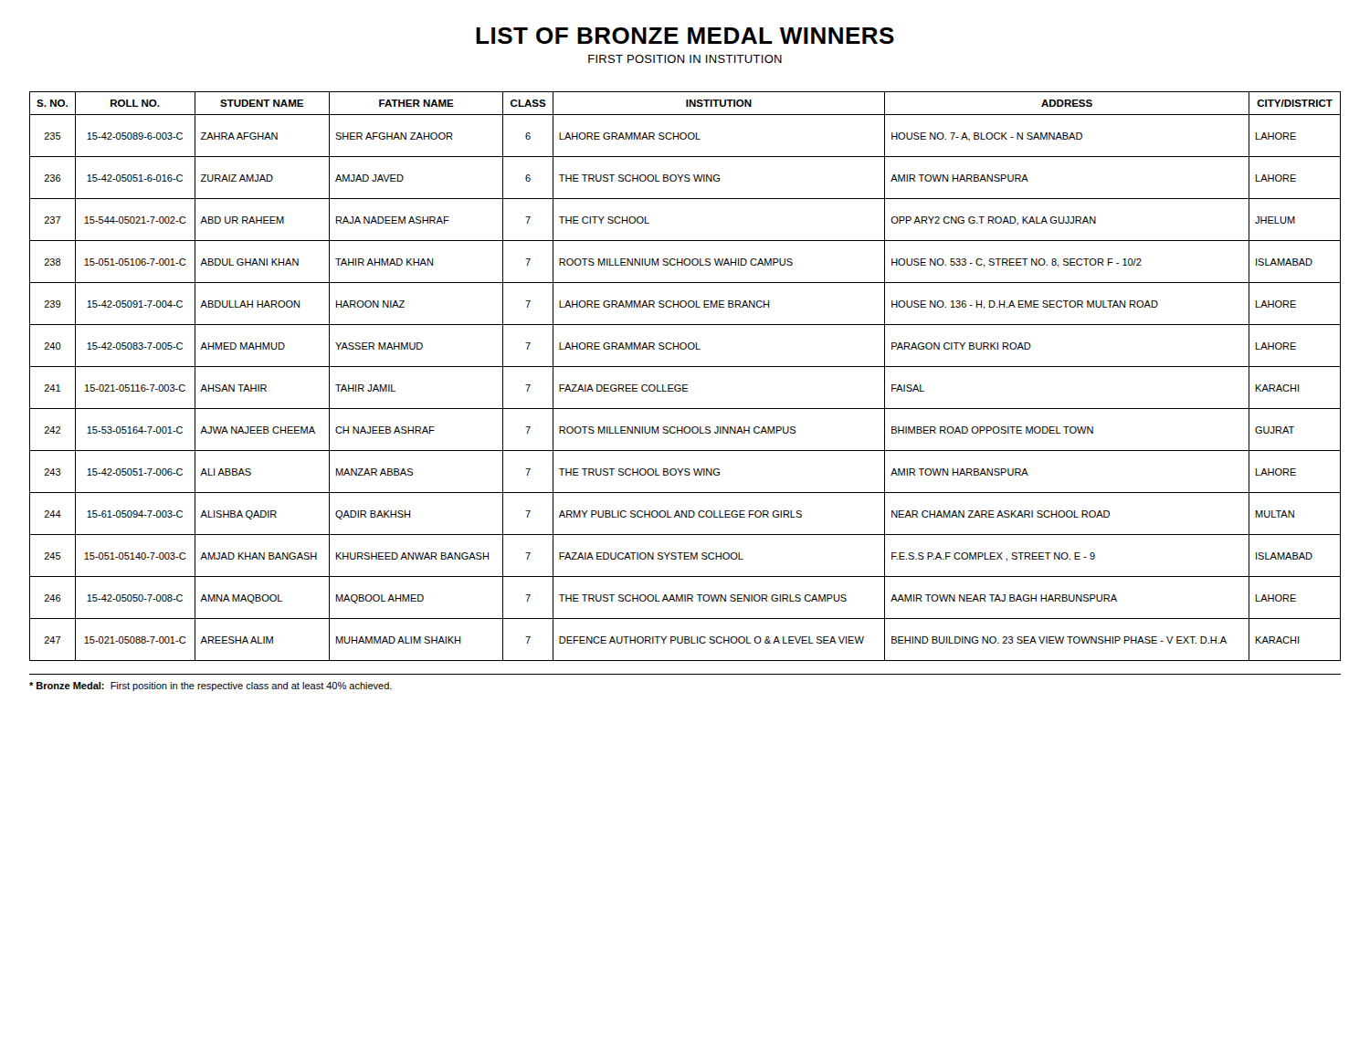LIST OF BRONZE MEDAL WINNERS
FIRST POSITION IN INSTITUTION
| S. NO. | ROLL NO. | STUDENT NAME | FATHER NAME | CLASS | INSTITUTION | ADDRESS | CITY/DISTRICT |
| --- | --- | --- | --- | --- | --- | --- | --- |
| 235 | 15-42-05089-6-003-C | ZAHRA AFGHAN | SHER AFGHAN ZAHOOR | 6 | LAHORE GRAMMAR SCHOOL | HOUSE NO. 7- A, BLOCK - N SAMNABAD | LAHORE |
| 236 | 15-42-05051-6-016-C | ZURAIZ AMJAD | AMJAD JAVED | 6 | THE TRUST SCHOOL BOYS WING | AMIR TOWN HARBANSPURA | LAHORE |
| 237 | 15-544-05021-7-002-C | ABD UR RAHEEM | RAJA NADEEM ASHRAF | 7 | THE CITY SCHOOL | OPP ARY2 CNG G.T ROAD, KALA GUJJRAN | JHELUM |
| 238 | 15-051-05106-7-001-C | ABDUL GHANI KHAN | TAHIR AHMAD KHAN | 7 | ROOTS MILLENNIUM SCHOOLS WAHID CAMPUS | HOUSE NO. 533 - C, STREET NO. 8, SECTOR F - 10/2 | ISLAMABAD |
| 239 | 15-42-05091-7-004-C | ABDULLAH HAROON | HAROON NIAZ | 7 | LAHORE GRAMMAR SCHOOL EME BRANCH | HOUSE NO. 136 - H, D.H.A EME SECTOR MULTAN ROAD | LAHORE |
| 240 | 15-42-05083-7-005-C | AHMED MAHMUD | YASSER MAHMUD | 7 | LAHORE GRAMMAR SCHOOL | PARAGON CITY BURKI ROAD | LAHORE |
| 241 | 15-021-05116-7-003-C | AHSAN TAHIR | TAHIR JAMIL | 7 | FAZAIA DEGREE COLLEGE | FAISAL | KARACHI |
| 242 | 15-53-05164-7-001-C | AJWA NAJEEB CHEEMA | CH NAJEEB ASHRAF | 7 | ROOTS MILLENNIUM SCHOOLS JINNAH CAMPUS | BHIMBER ROAD OPPOSITE MODEL TOWN | GUJRAT |
| 243 | 15-42-05051-7-006-C | ALI ABBAS | MANZAR ABBAS | 7 | THE TRUST SCHOOL BOYS WING | AMIR TOWN HARBANSPURA | LAHORE |
| 244 | 15-61-05094-7-003-C | ALISHBA QADIR | QADIR BAKHSH | 7 | ARMY PUBLIC SCHOOL AND COLLEGE FOR GIRLS | NEAR CHAMAN ZARE ASKARI SCHOOL ROAD | MULTAN |
| 245 | 15-051-05140-7-003-C | AMJAD KHAN BANGASH | KHURSHEED ANWAR BANGASH | 7 | FAZAIA EDUCATION SYSTEM SCHOOL | F.E.S.S P.A.F COMPLEX , STREET NO. E - 9 | ISLAMABAD |
| 246 | 15-42-05050-7-008-C | AMNA MAQBOOL | MAQBOOL AHMED | 7 | THE TRUST SCHOOL AAMIR TOWN SENIOR GIRLS CAMPUS | AAMIR TOWN NEAR TAJ BAGH HARBUNSPURA | LAHORE |
| 247 | 15-021-05088-7-001-C | AREESHA ALIM | MUHAMMAD ALIM SHAIKH | 7 | DEFENCE AUTHORITY PUBLIC SCHOOL O & A LEVEL SEA VIEW | BEHIND BUILDING NO. 23 SEA VIEW TOWNSHIP PHASE - V EXT. D.H.A | KARACHI |
* Bronze Medal: First position in the respective class and at least 40% achieved.